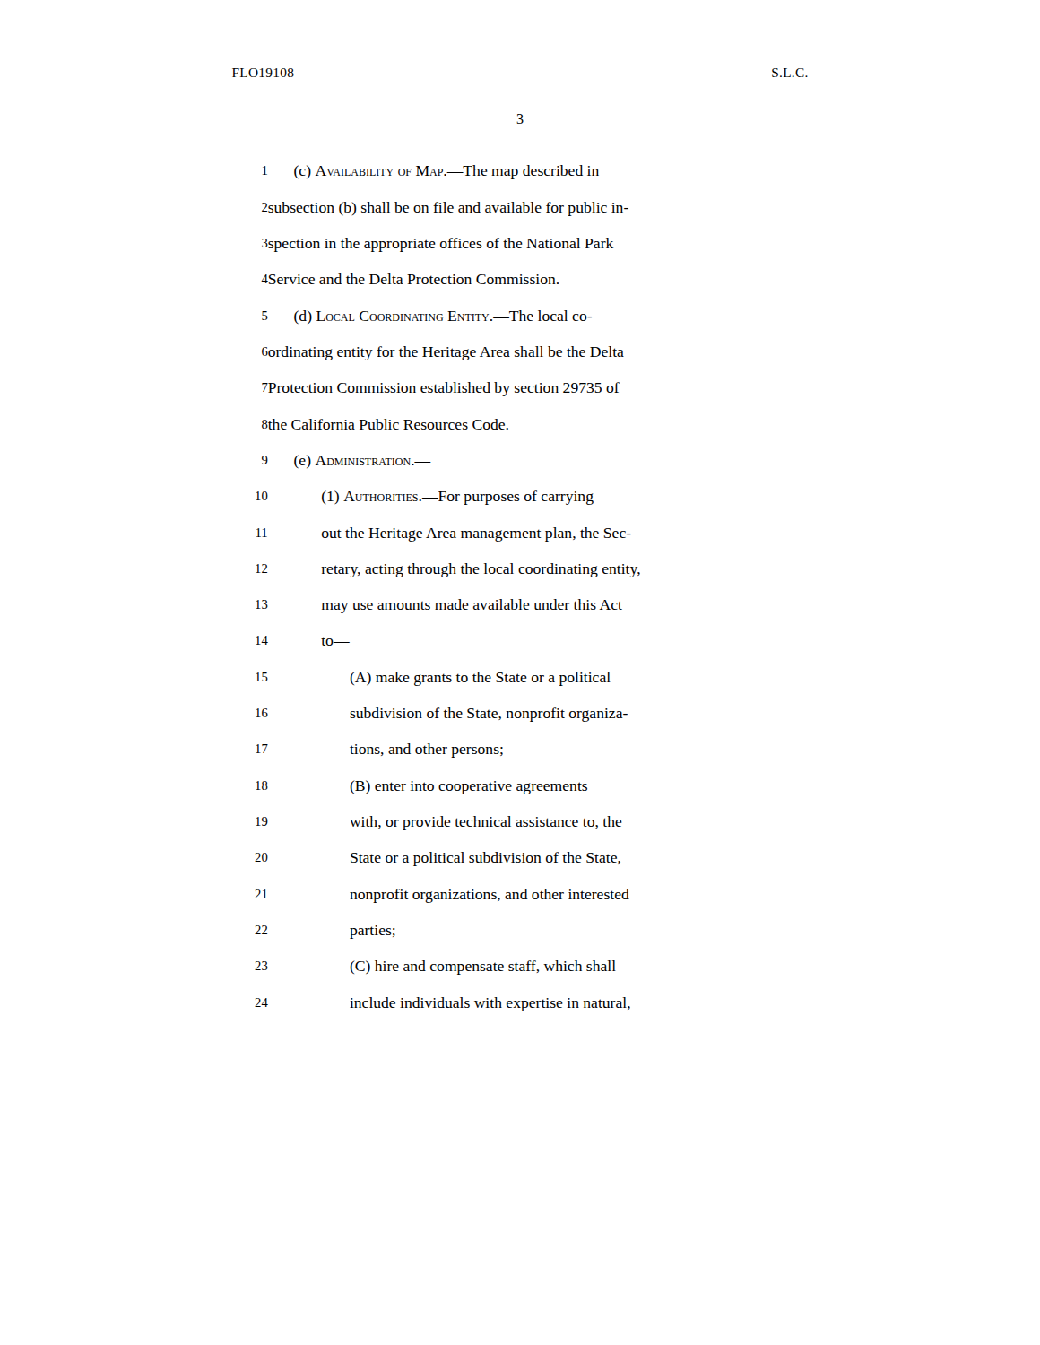FLO19108 S.L.C.
3
| 1 | (c) Availability of Map. —The map described in |
| 2 | subsection (b) shall be on file and available for public in- |
| 3 | spection in the appropriate offices of the National Park |
| 4 | Service and the Delta Protection Commission. |
| 5 | (d) Local Coordinating Entity. —The local co- |
| 6 | ordinating entity for the Heritage Area shall be the Delta |
| 7 | Protection Commission established by section 29735 of |
| 8 | the California Public Resources Code. |
| 9 | (e) Administration. — |
| 10 | (1) Authorities. —For purposes of carrying |
| 11 | out the Heritage Area management plan, the Sec- |
| 12 | retary, acting through the local coordinating entity, |
| 13 | may use amounts made available under this Act |
| 14 | to— |
| 15 | (A) make grants to the State or a political |
| 16 | subdivision of the State, nonprofit organiza- |
| 17 | tions, and other persons; |
| 18 | (B) enter into cooperative agreements |
| 19 | with, or provide technical assistance to, the |
| 20 | State or a political subdivision of the State, |
| 21 | nonprofit organizations, and other interested |
| 22 | parties; |
| 23 | (C) hire and compensate staff, which shall |
| 24 | include individuals with expertise in natural, |